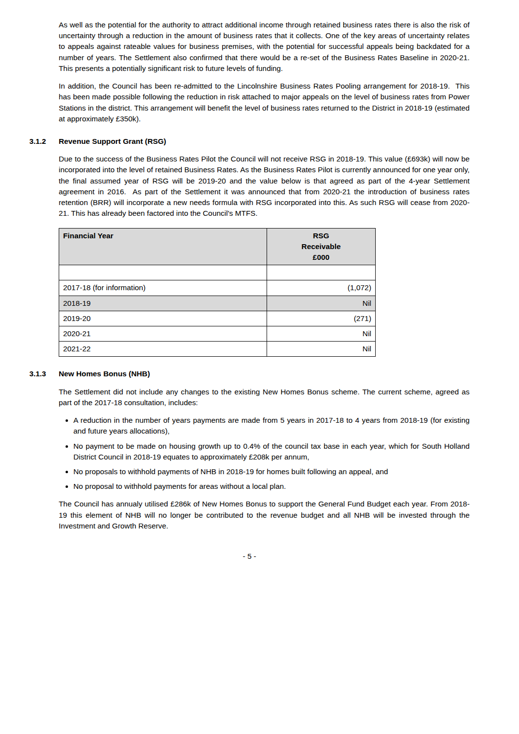As well as the potential for the authority to attract additional income through retained business rates there is also the risk of uncertainty through a reduction in the amount of business rates that it collects. One of the key areas of uncertainty relates to appeals against rateable values for business premises, with the potential for successful appeals being backdated for a number of years. The Settlement also confirmed that there would be a re-set of the Business Rates Baseline in 2020-21. This presents a potentially significant risk to future levels of funding.
In addition, the Council has been re-admitted to the Lincolnshire Business Rates Pooling arrangement for 2018-19. This has been made possible following the reduction in risk attached to major appeals on the level of business rates from Power Stations in the district. This arrangement will benefit the level of business rates returned to the District in 2018-19 (estimated at approximately £350k).
3.1.2
Revenue Support Grant (RSG)
Due to the success of the Business Rates Pilot the Council will not receive RSG in 2018-19. This value (£693k) will now be incorporated into the level of retained Business Rates. As the Business Rates Pilot is currently announced for one year only, the final assumed year of RSG will be 2019-20 and the value below is that agreed as part of the 4-year Settlement agreement in 2016. As part of the Settlement it was announced that from 2020-21 the introduction of business rates retention (BRR) will incorporate a new needs formula with RSG incorporated into this. As such RSG will cease from 2020-21. This has already been factored into the Council's MTFS.
| Financial Year | RSG Receivable £000 |
| --- | --- |
| 2017-18 (for information) | (1,072) |
| 2018-19 | Nil |
| 2019-20 | (271) |
| 2020-21 | Nil |
| 2021-22 | Nil |
3.1.3
New Homes Bonus (NHB)
The Settlement did not include any changes to the existing New Homes Bonus scheme. The current scheme, agreed as part of the 2017-18 consultation, includes:
A reduction in the number of years payments are made from 5 years in 2017-18 to 4 years from 2018-19 (for existing and future years allocations),
No payment to be made on housing growth up to 0.4% of the council tax base in each year, which for South Holland District Council in 2018-19 equates to approximately £208k per annum,
No proposals to withhold payments of NHB in 2018-19 for homes built following an appeal, and
No proposal to withhold payments for areas without a local plan.
The Council has annualy utilised £286k of New Homes Bonus to support the General Fund Budget each year. From 2018-19 this element of NHB will no longer be contributed to the revenue budget and all NHB will be invested through the Investment and Growth Reserve.
- 5 -